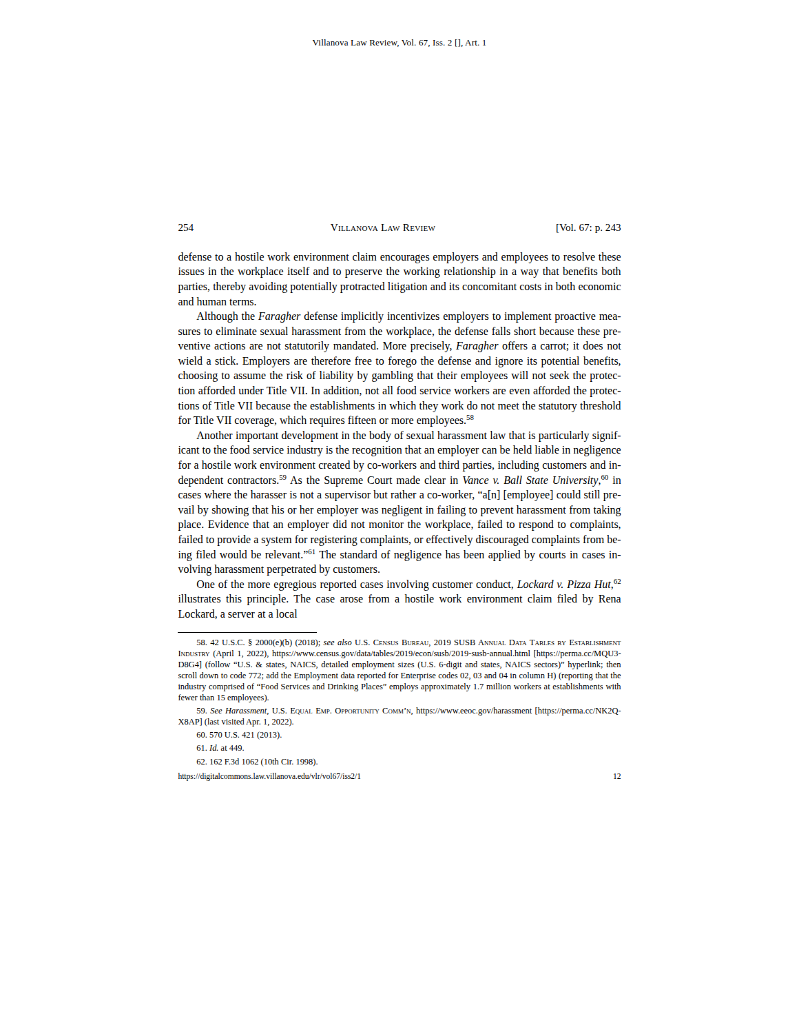Villanova Law Review, Vol. 67, Iss. 2 [], Art. 1
254
Villanova Law Review
[Vol. 67: p. 243
defense to a hostile work environment claim encourages employers and employees to resolve these issues in the workplace itself and to preserve the working relationship in a way that benefits both parties, thereby avoiding potentially protracted litigation and its concomitant costs in both economic and human terms.
Although the Faragher defense implicitly incentivizes employers to implement proactive measures to eliminate sexual harassment from the workplace, the defense falls short because these preventive actions are not statutorily mandated. More precisely, Faragher offers a carrot; it does not wield a stick. Employers are therefore free to forego the defense and ignore its potential benefits, choosing to assume the risk of liability by gambling that their employees will not seek the protection afforded under Title VII. In addition, not all food service workers are even afforded the protections of Title VII because the establishments in which they work do not meet the statutory threshold for Title VII coverage, which requires fifteen or more employees.58
Another important development in the body of sexual harassment law that is particularly significant to the food service industry is the recognition that an employer can be held liable in negligence for a hostile work environment created by co-workers and third parties, including customers and independent contractors.59 As the Supreme Court made clear in Vance v. Ball State University,60 in cases where the harasser is not a supervisor but rather a co-worker, “a[n] [employee] could still prevail by showing that his or her employer was negligent in failing to prevent harassment from taking place. Evidence that an employer did not monitor the workplace, failed to respond to complaints, failed to provide a system for registering complaints, or effectively discouraged complaints from being filed would be relevant.”61 The standard of negligence has been applied by courts in cases involving harassment perpetrated by customers.
One of the more egregious reported cases involving customer conduct, Lockard v. Pizza Hut,62 illustrates this principle. The case arose from a hostile work environment claim filed by Rena Lockard, a server at a local
58. 42 U.S.C. § 2000(e)(b) (2018); see also U.S. Census Bureau, 2019 SUSB Annual Data Tables by Establishment Industry (April 1, 2022), https://www.census.gov/data/tables/2019/econ/susb/2019-susb-annual.html [https://perma.cc/MQU3-D8G4] (follow “U.S. & states, NAICS, detailed employment sizes (U.S. 6-digit and states, NAICS sectors)” hyperlink; then scroll down to code 772; add the Employment data reported for Enterprise codes 02, 03 and 04 in column H) (reporting that the industry comprised of “Food Services and Drinking Places” employs approximately 1.7 million workers at establishments with fewer than 15 employees).
59. See Harassment, U.S. Equal Emp. Opportunity Comm’n, https://www.eeoc.gov/harassment [https://perma.cc/NK2Q-X8AP] (last visited Apr. 1, 2022).
60. 570 U.S. 421 (2013).
61. Id. at 449.
62. 162 F.3d 1062 (10th Cir. 1998).
https://digitalcommons.law.villanova.edu/vlr/vol67/iss2/1
12